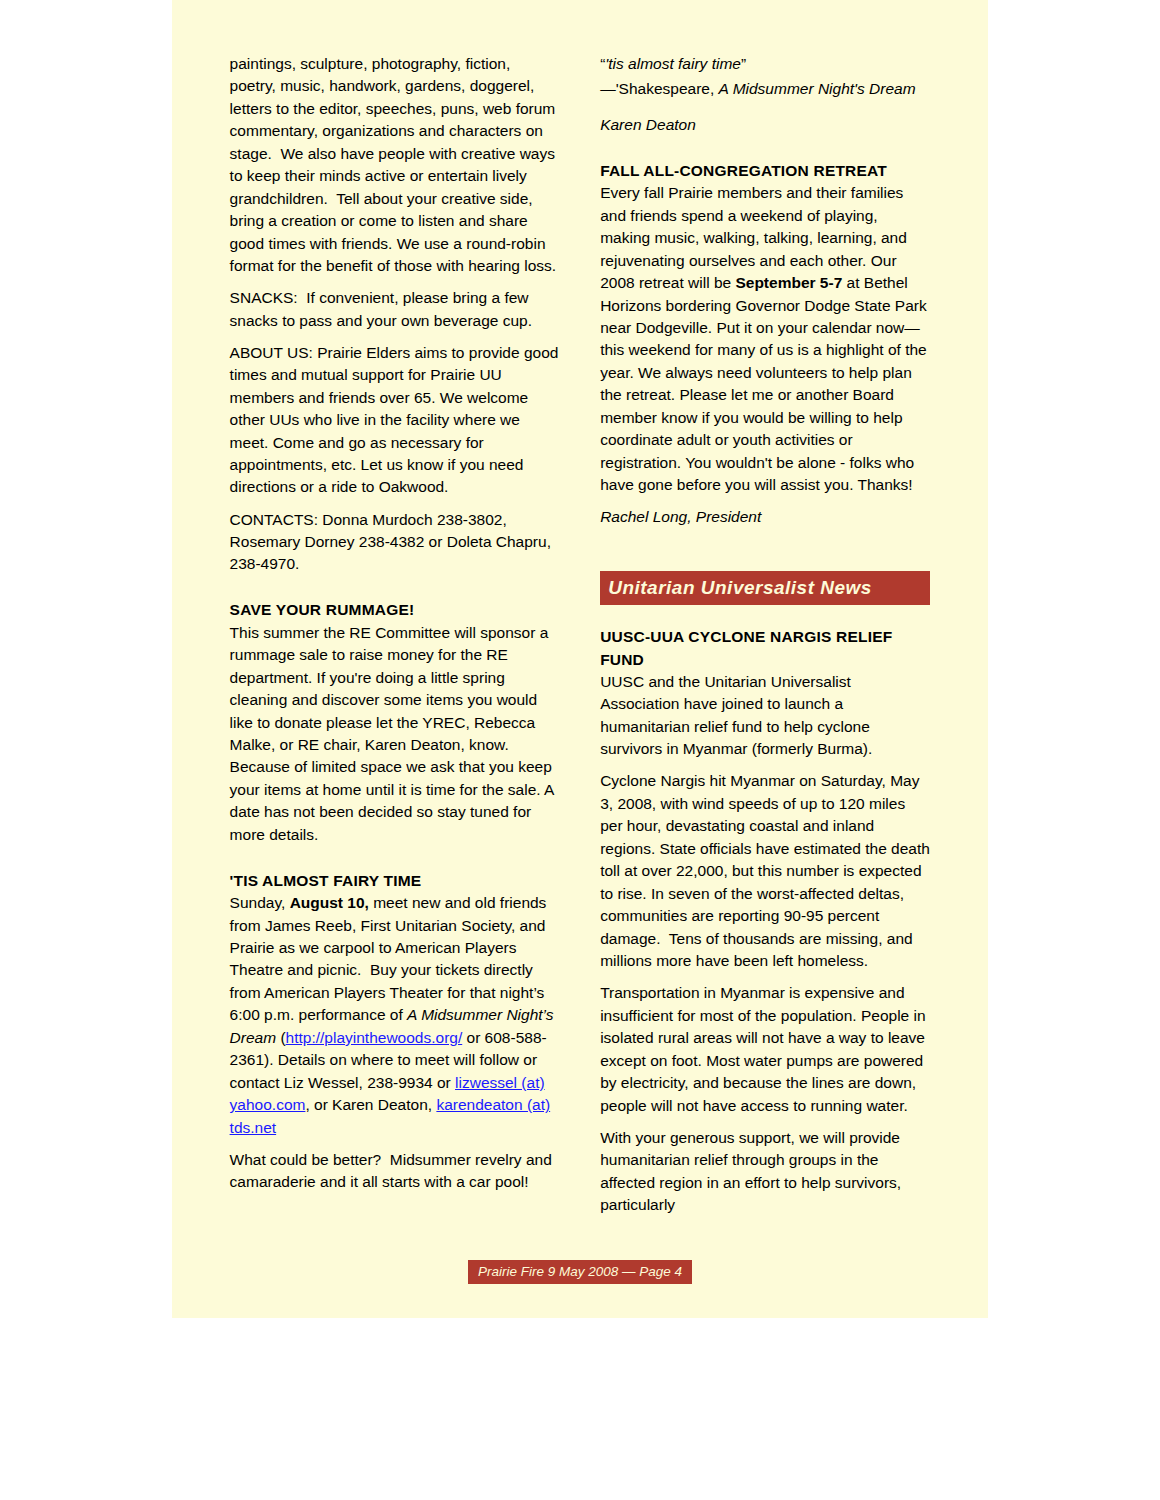paintings, sculpture, photography, fiction, poetry, music, handwork, gardens, doggerel, letters to the editor, speeches, puns, web forum commentary, organizations and characters on stage. We also have people with creative ways to keep their minds active or entertain lively grandchildren. Tell about your creative side, bring a creation or come to listen and share good times with friends. We use a round-robin format for the benefit of those with hearing loss.
SNACKS: If convenient, please bring a few snacks to pass and your own beverage cup.
ABOUT US: Prairie Elders aims to provide good times and mutual support for Prairie UU members and friends over 65. We welcome other UUs who live in the facility where we meet. Come and go as necessary for appointments, etc. Let us know if you need directions or a ride to Oakwood.
CONTACTS: Donna Murdoch 238-3802, Rosemary Dorney 238-4382 or Doleta Chapru, 238-4970.
Save your rummage!
This summer the RE Committee will sponsor a rummage sale to raise money for the RE department. If you're doing a little spring cleaning and discover some items you would like to donate please let the YREC, Rebecca Malke, or RE chair, Karen Deaton, know. Because of limited space we ask that you keep your items at home until it is time for the sale. A date has not been decided so stay tuned for more details.
'Tis almost fairy time
Sunday, August 10, meet new and old friends from James Reeb, First Unitarian Society, and Prairie as we carpool to American Players Theatre and picnic. Buy your tickets directly from American Players Theater for that night’s 6:00 p.m. performance of A Midsummer Night’s Dream (http://playinthewoods.org/ or 608-588-2361). Details on where to meet will follow or contact Liz Wessel, 238-9934 or lizwessel (at) yahoo.com, or Karen Deaton, karendeaton (at) tds.net
What could be better? Midsummer revelry and camaraderie and it all starts with a car pool!
“'tis almost fairy time”
—'Shakespeare, A Midsummer Night's Dream
Karen Deaton
Fall all-congregation retreat
Every fall Prairie members and their families and friends spend a weekend of playing, making music, walking, talking, learning, and rejuvenating ourselves and each other. Our 2008 retreat will be September 5-7 at Bethel Horizons bordering Governor Dodge State Park near Dodgeville. Put it on your calendar now—this weekend for many of us is a highlight of the year. We always need volunteers to help plan the retreat. Please let me or another Board member know if you would be willing to help coordinate adult or youth activities or registration. You wouldn't be alone - folks who have gone before you will assist you. Thanks!
Rachel Long, President
Unitarian Universalist News
UUSC-UUA Cyclone Nargis Relief Fund
UUSC and the Unitarian Universalist Association have joined to launch a humanitarian relief fund to help cyclone survivors in Myanmar (formerly Burma).
Cyclone Nargis hit Myanmar on Saturday, May 3, 2008, with wind speeds of up to 120 miles per hour, devastating coastal and inland regions. State officials have estimated the death toll at over 22,000, but this number is expected to rise. In seven of the worst-affected deltas, communities are reporting 90-95 percent damage. Tens of thousands are missing, and millions more have been left homeless.
Transportation in Myanmar is expensive and insufficient for most of the population. People in isolated rural areas will not have a way to leave except on foot. Most water pumps are powered by electricity, and because the lines are down, people will not have access to running water.
With your generous support, we will provide humanitarian relief through groups in the affected region in an effort to help survivors, particularly
Prairie Fire 9 May 2008 — Page 4